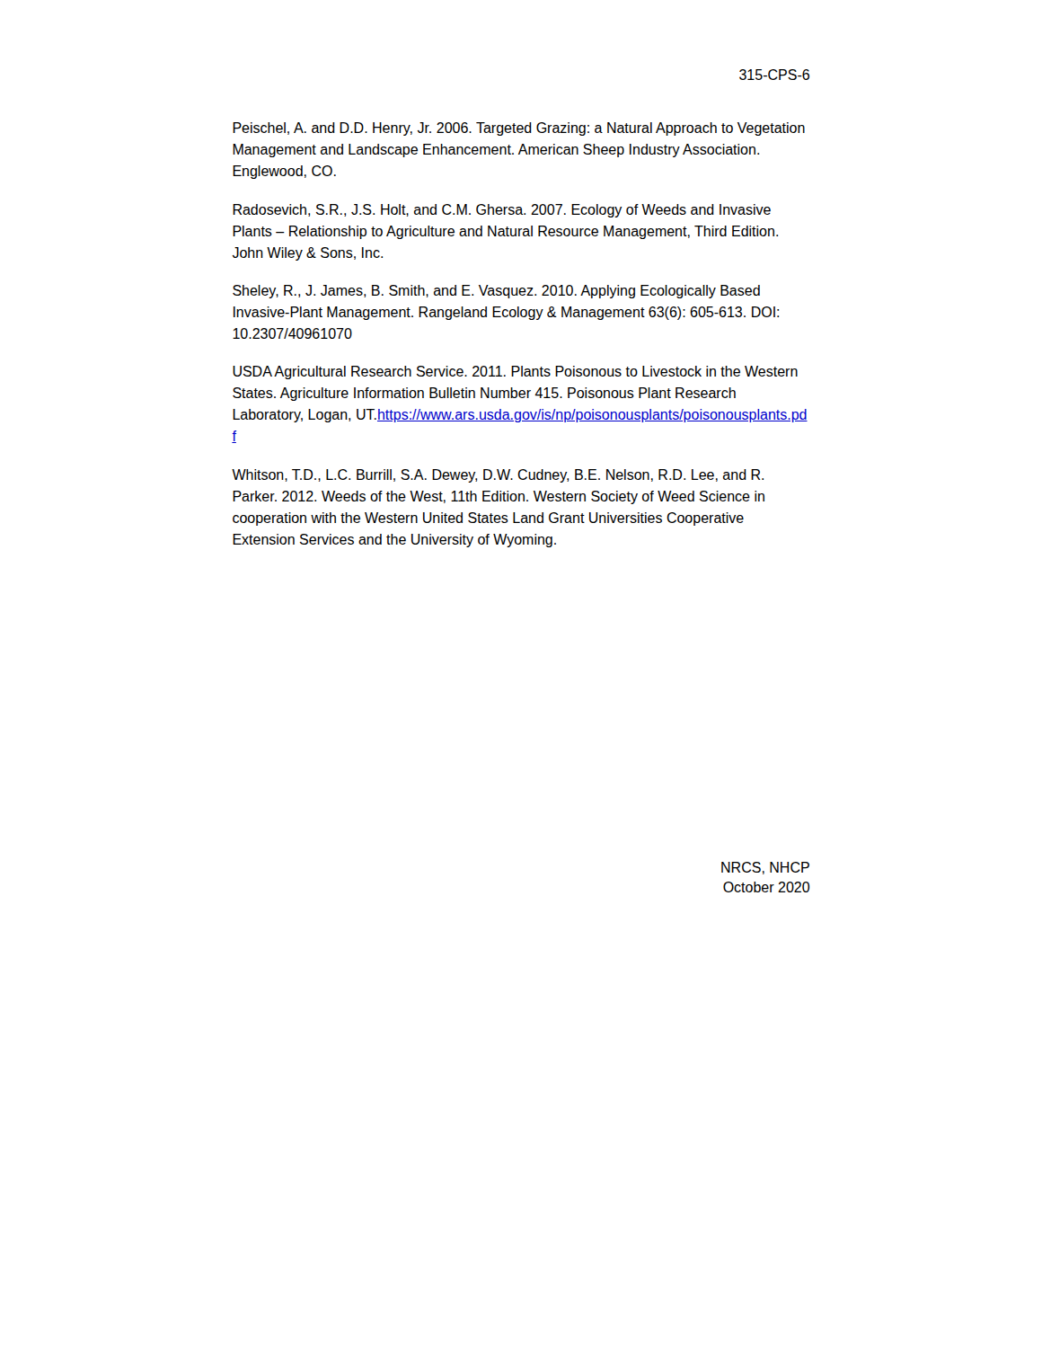315-CPS-6
Peischel, A. and D.D. Henry, Jr. 2006. Targeted Grazing: a Natural Approach to Vegetation Management and Landscape Enhancement. American Sheep Industry Association. Englewood, CO.
Radosevich, S.R., J.S. Holt, and C.M. Ghersa. 2007. Ecology of Weeds and Invasive Plants – Relationship to Agriculture and Natural Resource Management, Third Edition. John Wiley & Sons, Inc.
Sheley, R., J. James, B. Smith, and E. Vasquez. 2010. Applying Ecologically Based Invasive-Plant Management. Rangeland Ecology & Management 63(6): 605-613. DOI: 10.2307/40961070
USDA Agricultural Research Service. 2011. Plants Poisonous to Livestock in the Western States. Agriculture Information Bulletin Number 415. Poisonous Plant Research Laboratory, Logan, UT.https://www.ars.usda.gov/is/np/poisonousplants/poisonousplants.pdf
Whitson, T.D., L.C. Burrill, S.A. Dewey, D.W. Cudney, B.E. Nelson, R.D. Lee, and R. Parker. 2012. Weeds of the West, 11th Edition. Western Society of Weed Science in cooperation with the Western United States Land Grant Universities Cooperative Extension Services and the University of Wyoming.
NRCS, NHCP
October 2020